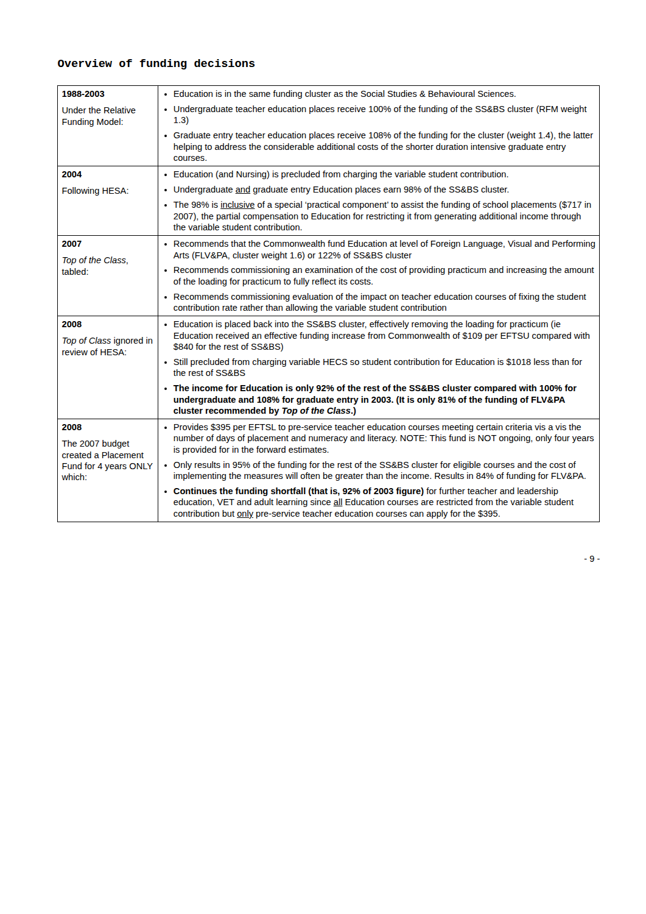Overview of funding decisions
| 1988-2003 Under the Relative Funding Model: | Education is in the same funding cluster as the Social Studies & Behavioural Sciences. Undergraduate teacher education places receive 100% of the funding of the SS&BS cluster (RFM weight 1.3) Graduate entry teacher education places receive 108% of the funding for the cluster (weight 1.4), the latter helping to address the considerable additional costs of the shorter duration intensive graduate entry courses. |
| 2004 Following HESA: | Education (and Nursing) is precluded from charging the variable student contribution. Undergraduate and graduate entry Education places earn 98% of the SS&BS cluster. The 98% is inclusive of a special ‘practical component’ to assist the funding of school placements ($717 in 2007), the partial compensation to Education for restricting it from generating additional income through the variable student contribution. |
| 2007 Top of the Class , tabled: | Recommends that the Commonwealth fund Education at level of Foreign Language, Visual and Performing Arts (FLV&PA, cluster weight 1.6) or 122% of SS&BS cluster Recommends commissioning an examination of the cost of providing practicum and increasing the amount of the loading for practicum to fully reflect its costs. Recommends commissioning evaluation of the impact on teacher education courses of fixing the student contribution rate rather than allowing the variable student contribution |
| 2008 Top of Class ignored in review of HESA: | Education is placed back into the SS&BS cluster, effectively removing the loading for practicum (ie Education received an effective funding increase from Commonwealth of $109 per EFTSU compared with $840 for the rest of SS&BS) Still precluded from charging variable HECS so student contribution for Education is $1018 less than for the rest of SS&BS The income for Education is only 92% of the rest of the SS&BS cluster compared with 100% for undergraduate and 108% for graduate entry in 2003. (It is only 81% of the funding of FLV&PA cluster recommended by Top of the Class .) |
| 2008 The 2007 budget created a Placement Fund for 4 years ONLY which: | Provides $395 per EFTSL to pre-service teacher education courses meeting certain criteria vis a vis the number of days of placement and numeracy and literacy. NOTE: This fund is NOT ongoing, only four years is provided for in the forward estimates. Only results in 95% of the funding for the rest of the SS&BS cluster for eligible courses and the cost of implementing the measures will often be greater than the income. Results in 84% of funding for FLV&PA. Continues the funding shortfall (that is, 92% of 2003 figure) for further teacher and leadership education, VET and adult learning since all Education courses are restricted from the variable student contribution but only pre-service teacher education courses can apply for the $395. |
- 9 -